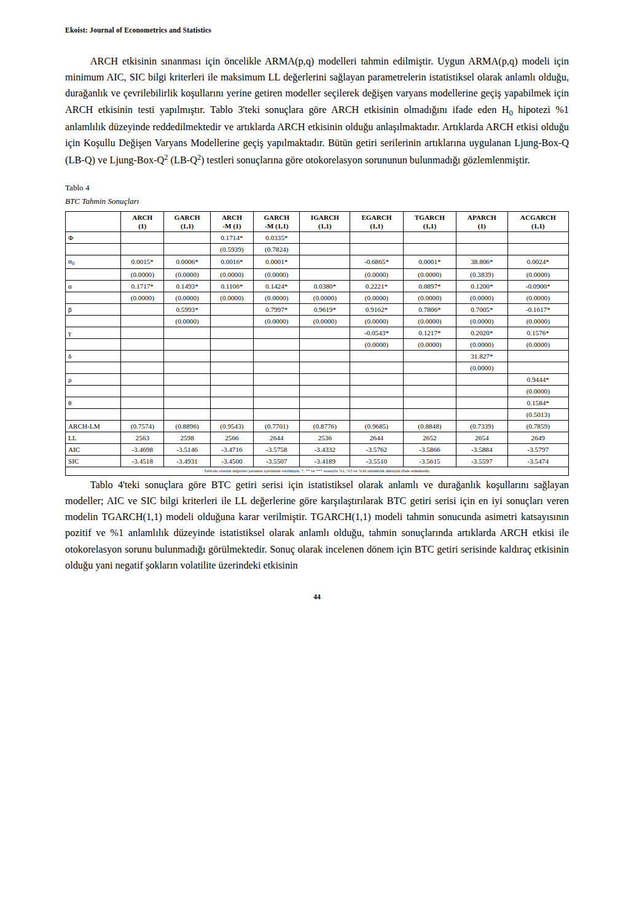Ekoist: Journal of Econometrics and Statistics
ARCH etkisinin sınanması için öncelikle ARMA(p,q) modelleri tahmin edilmiştir. Uygun ARMA(p,q) modeli için minimum AIC, SIC bilgi kriterleri ile maksimum LL değerlerini sağlayan parametrelerin istatistiksel olarak anlamlı olduğu, durağanlık ve çevrilebilirlik koşullarını yerine getiren modeller seçilerek değişen varyans modellerine geçiş yapabilmek için ARCH etkisinin testi yapılmıştır. Tablo 3'teki sonuçlara göre ARCH etkisinin olmadığını ifade eden H0 hipotezi %1 anlamlılık düzeyinde reddedilmektedir ve artıklarda ARCH etkisinin olduğu anlaşılmaktadır. Artıklarda ARCH etkisi olduğu için Koşullu Değişen Varyans Modellerine geçiş yapılmaktadır. Bütün getiri serilerinin artıklarına uygulanan Ljung-Box-Q (LB-Q) ve Ljung-Box-Q2 (LB-Q2) testleri sonuçlarına göre otokorelasyon sorununun bulunmadığı gözlemlenmiştir.
Tablo 4
BTC Tahmin Sonuçları
| | ARCH (1) | GARCH (1,1) | ARCH -M (1) | GARCH -M (1,1) | IGARCH (1,1) | EGARCH (1,1) | TGARCH (1,1) | APARCH (1) | ACGARCH (1,1) |
| --- | --- | --- | --- | --- | --- | --- | --- | --- | --- |
| Φ | | | 0.1714* | 0.0335* | | | | | |
| | | | (0.5939) | (0.7824) | | | | | |
| α 0 | 0.0015* | 0.0006* | 0.0016* | 0.0001* | | -0.6865* | 0.0001* | 38.806* | 0.0024* |
| | (0.0000) | (0.0000) | (0.0000) | (0.0000) | | (0.0000) | (0.0000) | (0.3839) | (0.0000) |
| α | 0.1717* | 0.1493* | 0.1106* | 0.1424* | 0.0380* | 0.2221* | 0.0897* | 0.1200* | -0.0900* |
| | (0.0000) | (0.0000) | (0.0000) | (0.0000) | (0.0000) | (0.0000) | (0.0000) | (0.0000) | (0.0000) |
| β | | 0.5993* | | 0.7997* | 0.9619* | 0.9162* | 0.7806* | 0.7005* | -0.1617* |
| | | (0.0000) | | (0.0000) | (0.0000) | (0.0000) | (0.0000) | (0.0000) | (0.0000) |
| γ | | | | | | -0.0543* | 0.1217* | 0.2020* | 0.1576* |
| | | | | | | (0.0000) | (0.0000) | (0.0000) | (0.0000) |
| δ | | | | | | | | 31.827* | |
| | | | | | | | | (0.0000) | |
| ρ | | | | | | | | | 0.9444* |
| | | | | | | | | | (0.0000) |
| θ | | | | | | | | | 0.1584* |
| | | | | | | | | | (0.5013) |
| ARCH-LM | (0.7574) | (0.8896) | (0.9543) | (0.7701) | (0.8776) | (0.9685) | (0.8848) | (0.7339) | (0.7859) |
| LL | 2563 | 2598 | 2566 | 2644 | 2536 | 2644 | 2652 | 2654 | 2649 |
| AIC | -3.4698 | -3.5146 | -3.4716 | -3.5758 | -3.4332 | -3.5762 | -3.5866 | -3.5884 | -3.5797 |
| SIC | -3.4518 | -3.4931 | -3.4500 | -3.5507 | -3.4189 | -3.5510 | -3.5615 | -3.5597 | -3.5474 |
| Tabloda olasılık değerleri parantez içerisinde verilmiştir. *, ** ve *** sırasıyla %1, %5 ve %10 anlamlılık düzeyini ifade etmektedir. |
Tablo 4'teki sonuçlara göre BTC getiri serisi için istatistiksel olarak anlamlı ve durağanlık koşullarını sağlayan modeller; AIC ve SIC bilgi kriterleri ile LL değerlerine göre karşılaştırılarak BTC getiri serisi için en iyi sonuçları veren modelin TGARCH(1,1) modeli olduğuna karar verilmiştir. TGARCH(1,1) modeli tahmin sonucunda asimetri katsayısının pozitif ve %1 anlamlılık düzeyinde istatistiksel olarak anlamlı olduğu, tahmin sonuçlarında artıklarda ARCH etkisi ile otokorelasyon sorunu bulunmadığı görülmektedir. Sonuç olarak incelenen dönem için BTC getiri serisinde kaldıraç etkisinin olduğu yani negatif şokların volatilite üzerindeki etkisinin
44